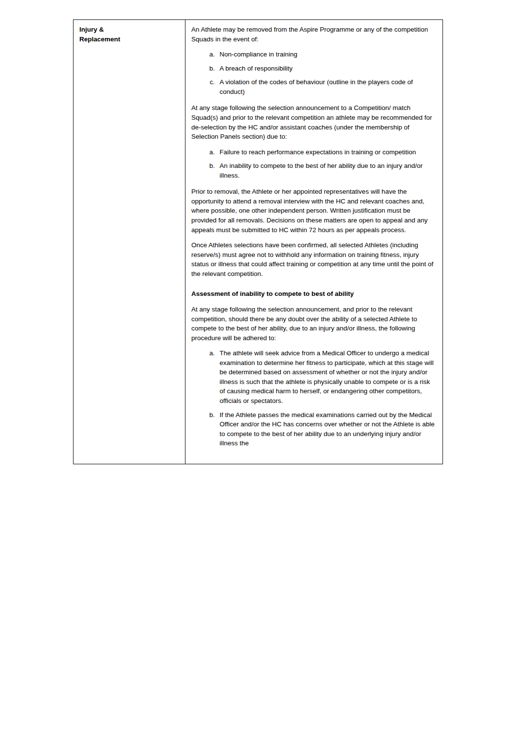| Injury & Replacement | An Athlete may be removed from the Aspire Programme or any of the competition Squads in the event of: Non-compliance in training A breach of responsibility A violation of the codes of behaviour (outline in the players code of conduct) At any stage following the selection announcement to a Competition/ match Squad(s) and prior to the relevant competition an athlete may be recommended for de-selection by the HC and/or assistant coaches (under the membership of Selection Panels section) due to: Failure to reach performance expectations in training or competition An inability to compete to the best of her ability due to an injury and/or illness. Prior to removal, the Athlete or her appointed representatives will have the opportunity to attend a removal interview with the HC and relevant coaches and, where possible, one other independent person. Written justification must be provided for all removals. Decisions on these matters are open to appeal and any appeals must be submitted to HC within 72 hours as per appeals process. Once Athletes selections have been confirmed, all selected Athletes (including reserve/s) must agree not to withhold any information on training fitness, injury status or illness that could affect training or competition at any time until the point of the relevant competition. Assessment of inability to compete to best of ability At any stage following the selection announcement, and prior to the relevant competition, should there be any doubt over the ability of a selected Athlete to compete to the best of her ability, due to an injury and/or illness, the following procedure will be adhered to: The athlete will seek advice from a Medical Officer to undergo a medical examination to determine her fitness to participate, which at this stage will be determined based on assessment of whether or not the injury and/or illness is such that the athlete is physically unable to compete or is a risk of causing medical harm to herself, or endangering other competitors, officials or spectators. If the Athlete passes the medical examinations carried out by the Medical Officer and/or the HC has concerns over whether or not the Athlete is able to compete to the best of her ability due to an underlying injury and/or illness the |